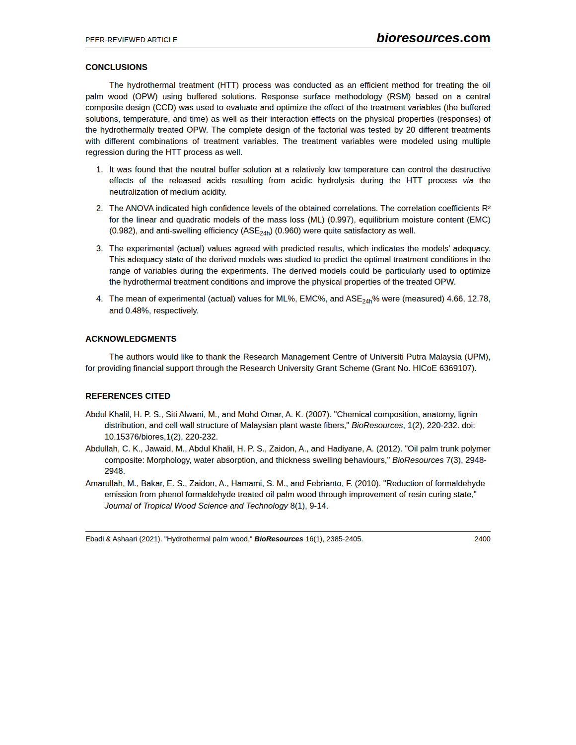PEER-REVIEWED ARTICLE
bioresources.com
CONCLUSIONS
The hydrothermal treatment (HTT) process was conducted as an efficient method for treating the oil palm wood (OPW) using buffered solutions. Response surface methodology (RSM) based on a central composite design (CCD) was used to evaluate and optimize the effect of the treatment variables (the buffered solutions, temperature, and time) as well as their interaction effects on the physical properties (responses) of the hydrothermally treated OPW. The complete design of the factorial was tested by 20 different treatments with different combinations of treatment variables. The treatment variables were modeled using multiple regression during the HTT process as well.
It was found that the neutral buffer solution at a relatively low temperature can control the destructive effects of the released acids resulting from acidic hydrolysis during the HTT process via the neutralization of medium acidity.
The ANOVA indicated high confidence levels of the obtained correlations. The correlation coefficients R² for the linear and quadratic models of the mass loss (ML) (0.997), equilibrium moisture content (EMC) (0.982), and anti-swelling efficiency (ASE24h) (0.960) were quite satisfactory as well.
The experimental (actual) values agreed with predicted results, which indicates the models' adequacy. This adequacy state of the derived models was studied to predict the optimal treatment conditions in the range of variables during the experiments. The derived models could be particularly used to optimize the hydrothermal treatment conditions and improve the physical properties of the treated OPW.
The mean of experimental (actual) values for ML%, EMC%, and ASE24h% were (measured) 4.66, 12.78, and 0.48%, respectively.
ACKNOWLEDGMENTS
The authors would like to thank the Research Management Centre of Universiti Putra Malaysia (UPM), for providing financial support through the Research University Grant Scheme (Grant No. HICoE 6369107).
REFERENCES CITED
Abdul Khalil, H. P. S., Siti Alwani, M., and Mohd Omar, A. K. (2007). "Chemical composition, anatomy, lignin distribution, and cell wall structure of Malaysian plant waste fibers," BioResources, 1(2), 220-232. doi: 10.15376/biores,1(2), 220-232.
Abdullah, C. K., Jawaid, M., Abdul Khalil, H. P. S., Zaidon, A., and Hadiyane, A. (2012). "Oil palm trunk polymer composite: Morphology, water absorption, and thickness swelling behaviours," BioResources 7(3), 2948-2948.
Amarullah, M., Bakar, E. S., Zaidon, A., Hamami, S. M., and Febrianto, F. (2010). "Reduction of formaldehyde emission from phenol formaldehyde treated oil palm wood through improvement of resin curing state," Journal of Tropical Wood Science and Technology 8(1), 9-14.
Ebadi & Ashaari (2021). "Hydrothermal palm wood," BioResources 16(1), 2385-2405.
2400